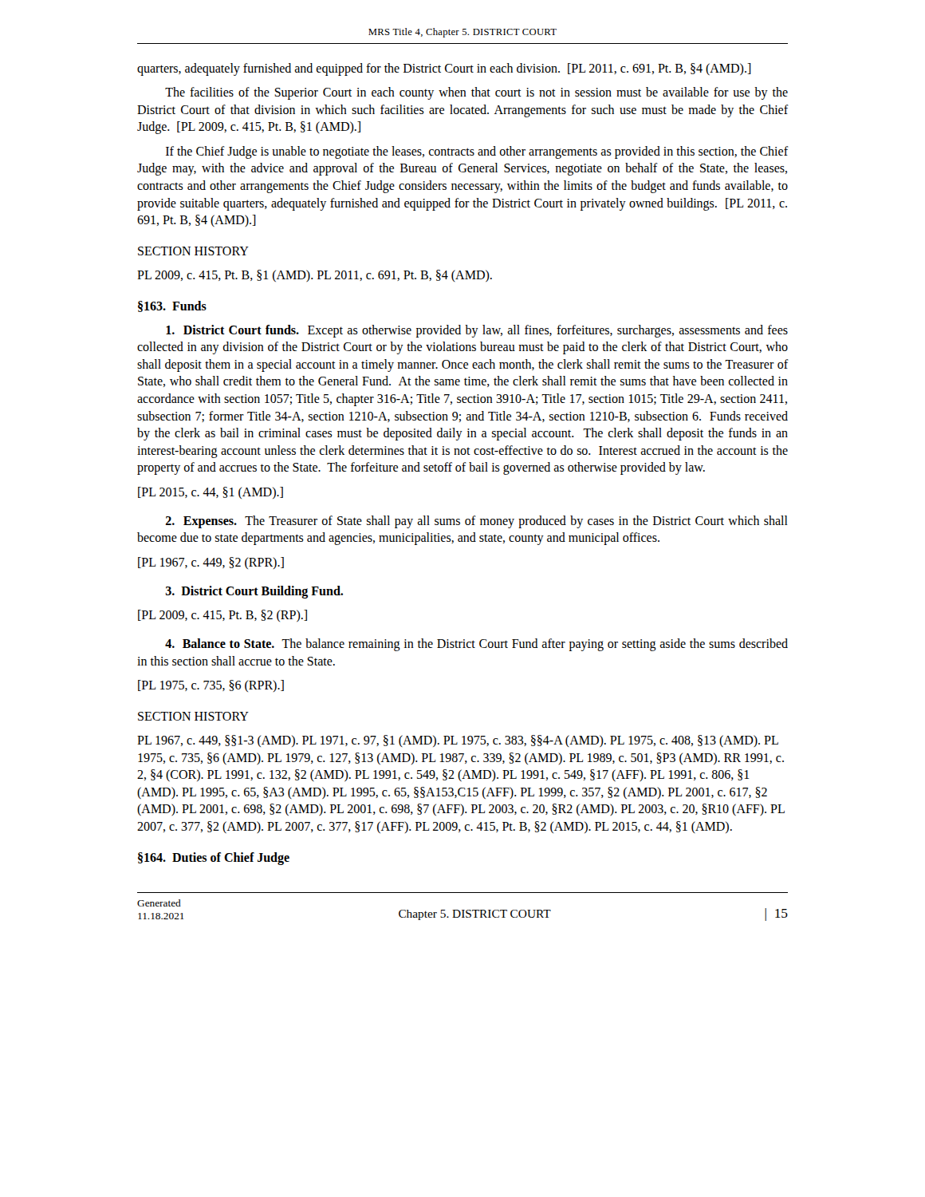MRS Title 4, Chapter 5. DISTRICT COURT
quarters, adequately furnished and equipped for the District Court in each division. [PL 2011, c. 691, Pt. B, §4 (AMD).]
The facilities of the Superior Court in each county when that court is not in session must be available for use by the District Court of that division in which such facilities are located. Arrangements for such use must be made by the Chief Judge. [PL 2009, c. 415, Pt. B, §1 (AMD).]
If the Chief Judge is unable to negotiate the leases, contracts and other arrangements as provided in this section, the Chief Judge may, with the advice and approval of the Bureau of General Services, negotiate on behalf of the State, the leases, contracts and other arrangements the Chief Judge considers necessary, within the limits of the budget and funds available, to provide suitable quarters, adequately furnished and equipped for the District Court in privately owned buildings. [PL 2011, c. 691, Pt. B, §4 (AMD).]
SECTION HISTORY
PL 2009, c. 415, Pt. B, §1 (AMD). PL 2011, c. 691, Pt. B, §4 (AMD).
§163. Funds
1. District Court funds. Except as otherwise provided by law, all fines, forfeitures, surcharges, assessments and fees collected in any division of the District Court or by the violations bureau must be paid to the clerk of that District Court, who shall deposit them in a special account in a timely manner. Once each month, the clerk shall remit the sums to the Treasurer of State, who shall credit them to the General Fund. At the same time, the clerk shall remit the sums that have been collected in accordance with section 1057; Title 5, chapter 316‑A; Title 7, section 3910‑A; Title 17, section 1015; Title 29‑A, section 2411, subsection 7; former Title 34‑A, section 1210‑A, subsection 9; and Title 34‑A, section 1210‑B, subsection 6. Funds received by the clerk as bail in criminal cases must be deposited daily in a special account. The clerk shall deposit the funds in an interest-bearing account unless the clerk determines that it is not cost-effective to do so. Interest accrued in the account is the property of and accrues to the State. The forfeiture and setoff of bail is governed as otherwise provided by law.
[PL 2015, c. 44, §1 (AMD).]
2. Expenses. The Treasurer of State shall pay all sums of money produced by cases in the District Court which shall become due to state departments and agencies, municipalities, and state, county and municipal offices.
[PL 1967, c. 449, §2 (RPR).]
3. District Court Building Fund.
[PL 2009, c. 415, Pt. B, §2 (RP).]
4. Balance to State. The balance remaining in the District Court Fund after paying or setting aside the sums described in this section shall accrue to the State.
[PL 1975, c. 735, §6 (RPR).]
SECTION HISTORY
PL 1967, c. 449, §§1-3 (AMD). PL 1971, c. 97, §1 (AMD). PL 1975, c. 383, §§4-A (AMD). PL 1975, c. 408, §13 (AMD). PL 1975, c. 735, §6 (AMD). PL 1979, c. 127, §13 (AMD). PL 1987, c. 339, §2 (AMD). PL 1989, c. 501, §P3 (AMD). RR 1991, c. 2, §4 (COR). PL 1991, c. 132, §2 (AMD). PL 1991, c. 549, §2 (AMD). PL 1991, c. 549, §17 (AFF). PL 1991, c. 806, §1 (AMD). PL 1995, c. 65, §A3 (AMD). PL 1995, c. 65, §§A153,C15 (AFF). PL 1999, c. 357, §2 (AMD). PL 2001, c. 617, §2 (AMD). PL 2001, c. 698, §2 (AMD). PL 2001, c. 698, §7 (AFF). PL 2003, c. 20, §R2 (AMD). PL 2003, c. 20, §R10 (AFF). PL 2007, c. 377, §2 (AMD). PL 2007, c. 377, §17 (AFF). PL 2009, c. 415, Pt. B, §2 (AMD). PL 2015, c. 44, §1 (AMD).
§164. Duties of Chief Judge
Generated
11.18.2021
Chapter 5. DISTRICT COURT
|15